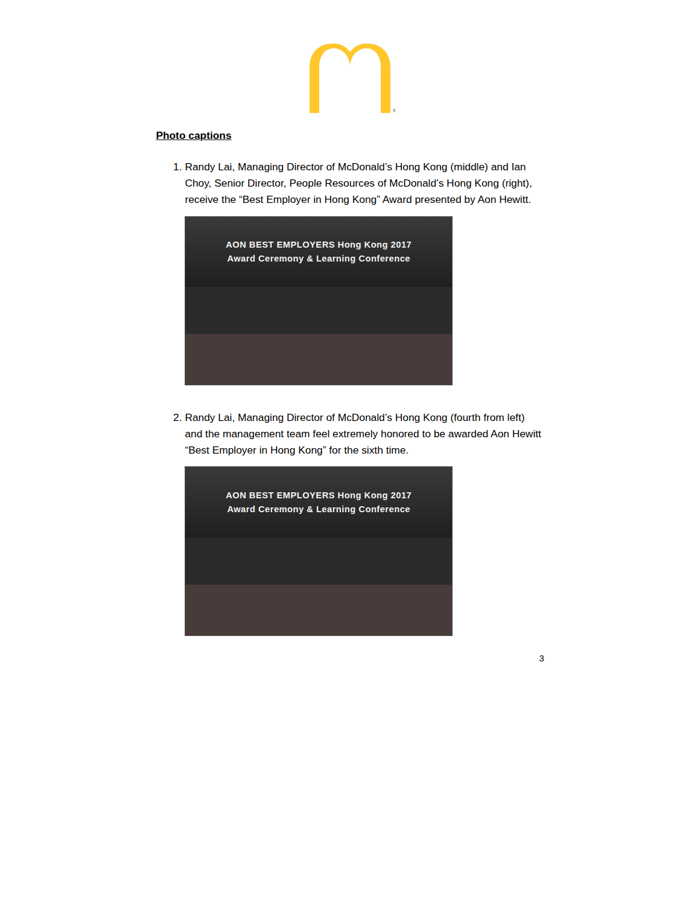®
Photo captions
Randy Lai, Managing Director of McDonald’s Hong Kong (middle) and Ian Choy, Senior Director, People Resources of McDonald’s Hong Kong (right), receive the “Best Employer in Hong Kong” Award presented by Aon Hewitt.
AON BEST EMPLOYERS Hong Kong 2017
Award Ceremony & Learning Conference
Randy Lai, Managing Director of McDonald’s Hong Kong (fourth from left) and the management team feel extremely honored to be awarded Aon Hewitt “Best Employer in Hong Kong” for the sixth time.
AON BEST EMPLOYERS Hong Kong 2017
Award Ceremony & Learning Conference
3